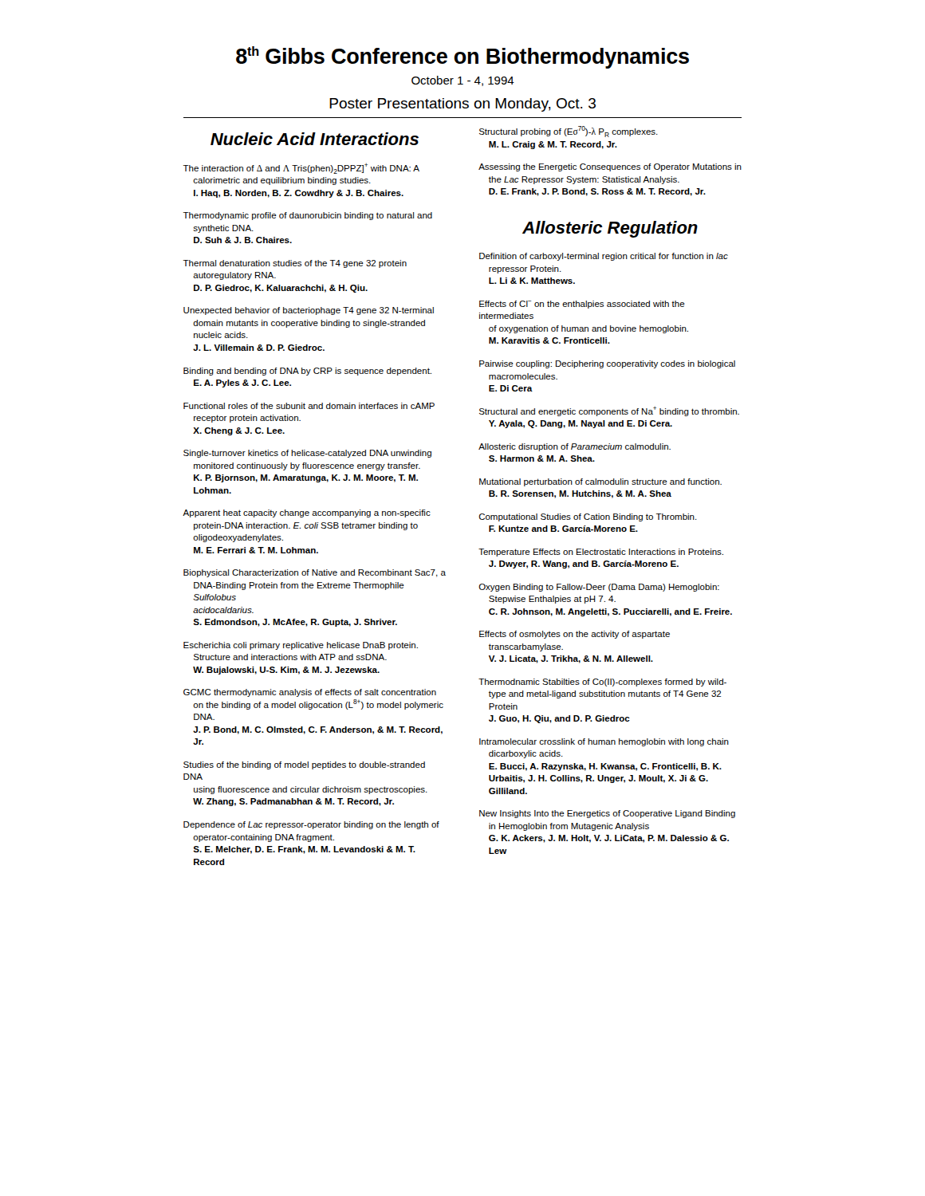8th Gibbs Conference on Biothermodynamics
October 1 - 4, 1994
Poster Presentations on Monday, Oct. 3
Nucleic Acid Interactions
The interaction of Δ and Λ Tris(phen)2DPPZ]+ with DNA: Acalorimetric and equilibrium binding studies.
I. Haq, B. Norden, B. Z. Cowdhry & J. B. Chaires.
Thermodynamic profile of daunorubicin binding to natural andsynthetic DNA.
D. Suh & J. B. Chaires.
Thermal denaturation studies of the T4 gene 32 proteinautoregulatory RNA.
D. P. Giedroc, K. Kaluarachchi, & H. Qiu.
Unexpected behavior of bacteriophage T4 gene 32 N-terminaldomain mutants in cooperative binding to single-stranded nucleic acids.
J. L. Villemain & D. P. Giedroc.
Binding and bending of DNA by CRP is sequence dependent.
E. A. Pyles & J. C. Lee.
Functional roles of the subunit and domain interfaces in cAMPreceptor protein activation.
X. Cheng & J. C. Lee.
Single-turnover kinetics of helicase-catalyzed DNA unwindingmonitored continuously by fluorescence energy transfer.
K. P. Bjornson, M. Amaratunga, K. J. M. Moore, T. M. Lohman.
Apparent heat capacity change accompanying a non-specificprotein-DNA interaction. E. coli SSB tetramer binding to oligodeoxyadenylates.
M. E. Ferrari & T. M. Lohman.
Biophysical Characterization of Native and Recombinant Sac7, aDNA-Binding Protein from the Extreme Thermophile Sulfolobus acidocaldarius.
S. Edmondson, J. McAfee, R. Gupta, J. Shriver.
Escherichia coli primary replicative helicase DnaB protein.Structure and interactions with ATP and ssDNA.
W. Bujalowski, U-S. Kim, & M. J. Jezewska.
GCMC thermodynamic analysis of effects of salt concentrationon the binding of a model oligocation (L8+) to model polymeric DNA.
J. P. Bond, M. C. Olmsted, C. F. Anderson, & M. T. Record, Jr.
Studies of the binding of model peptides to double-stranded DNAusing fluorescence and circular dichroism spectroscopies.
W. Zhang, S. Padmanabhan & M. T. Record, Jr.
Dependence of Lac repressor-operator binding on the length ofoperator-containing DNA fragment.
S. E. Melcher, D. E. Frank, M. M. Levandoski & M. T. Record
Structural probing of (Eσ70)-λ PR complexes.
M. L. Craig & M. T. Record, Jr.
Assessing the Energetic Consequences of Operator Mutations inthe Lac Repressor System: Statistical Analysis.
D. E. Frank, J. P. Bond, S. Ross & M. T. Record, Jr.
Allosteric Regulation
Definition of carboxyl-terminal region critical for function in lac repressor Protein.
L. Li & K. Matthews.
Effects of Cl− on the enthalpies associated with the intermediatesof oxygenation of human and bovine hemoglobin.
M. Karavitis & C. Fronticelli.
Pairwise coupling: Deciphering cooperativity codes in biologicalmacromolecules.
E. Di Cera
Structural and energetic components of Na+ binding to thrombin.
Y. Ayala, Q. Dang, M. Nayal and E. Di Cera.
Allosteric disruption of Paramecium calmodulin.
S. Harmon & M. A. Shea.
Mutational perturbation of calmodulin structure and function.
B. R. Sorensen, M. Hutchins, & M. A. Shea
Computational Studies of Cation Binding to Thrombin.
F. Kuntze and B. García-Moreno E.
Temperature Effects on Electrostatic Interactions in Proteins.
J. Dwyer, R. Wang, and B. García-Moreno E.
Oxygen Binding to Fallow-Deer (Dama Dama) Hemoglobin:Stepwise Enthalpies at pH 7. 4.
C. R. Johnson, M. Angeletti, S. Pucciarelli, and E. Freire.
Effects of osmolytes on the activity of aspartatetranscarbamylase.
V. J. Licata, J. Trikha, & N. M. Allewell.
Thermodnamic Stabilties of Co(II)-complexes formed by wild-type and metal-ligand substitution mutants of T4 Gene 32 Protein
J. Guo, H. Qiu, and D. P. Giedroc
Intramolecular crosslink of human hemoglobin with long chaindicarboxylic acids.
E. Bucci, A. Razynska, H. Kwansa, C. Fronticelli, B. K. Urbaitis, J. H. Collins, R. Unger, J. Moult, X. Ji & G. Gilliland.
New Insights Into the Energetics of Cooperative Ligand Bindingin Hemoglobin from Mutagenic Analysis
G. K. Ackers, J. M. Holt, V. J. LiCata, P. M. Dalessio & G. Lew